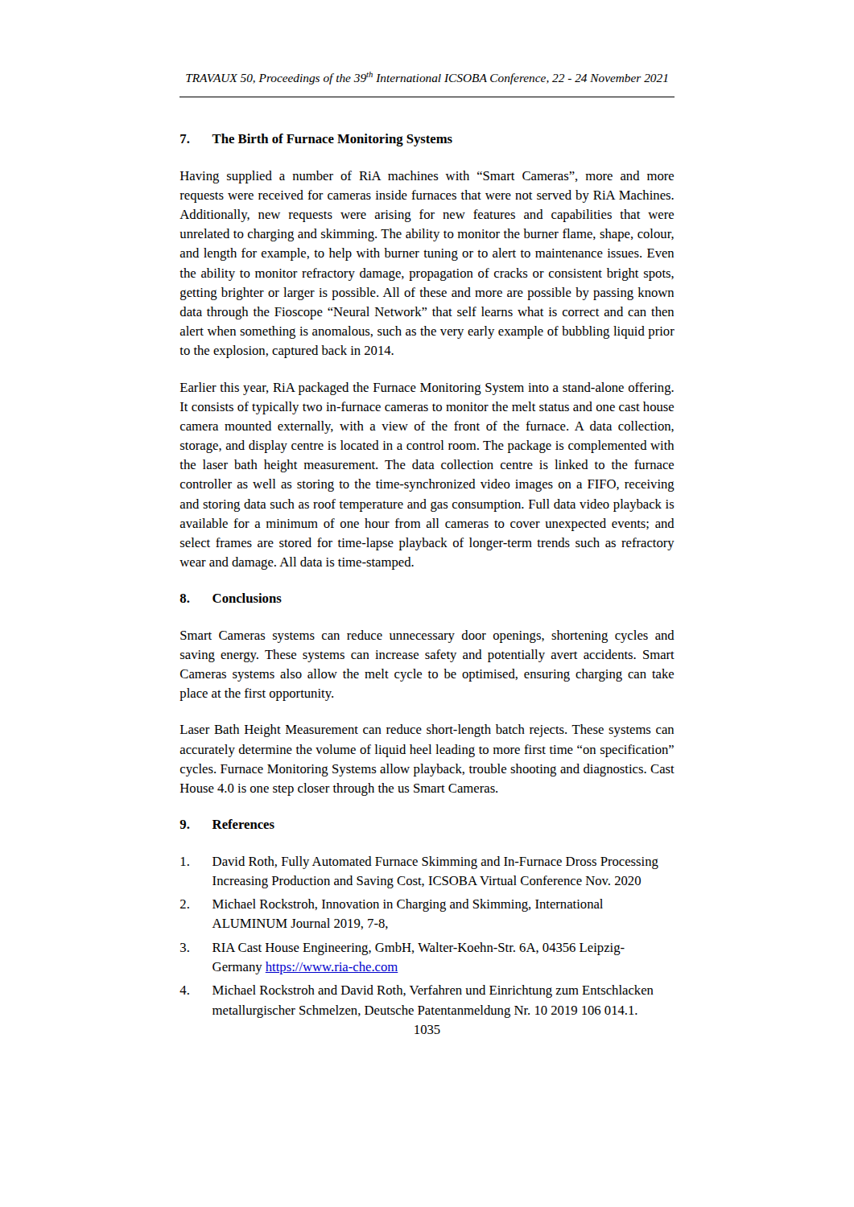TRAVAUX 50, Proceedings of the 39th International ICSOBA Conference, 22 - 24 November 2021
7. The Birth of Furnace Monitoring Systems
Having supplied a number of RiA machines with “Smart Cameras”, more and more requests were received for cameras inside furnaces that were not served by RiA Machines. Additionally, new requests were arising for new features and capabilities that were unrelated to charging and skimming. The ability to monitor the burner flame, shape, colour, and length for example, to help with burner tuning or to alert to maintenance issues. Even the ability to monitor refractory damage, propagation of cracks or consistent bright spots, getting brighter or larger is possible. All of these and more are possible by passing known data through the Fioscope “Neural Network” that self learns what is correct and can then alert when something is anomalous, such as the very early example of bubbling liquid prior to the explosion, captured back in 2014.
Earlier this year, RiA packaged the Furnace Monitoring System into a stand-alone offering. It consists of typically two in-furnace cameras to monitor the melt status and one cast house camera mounted externally, with a view of the front of the furnace. A data collection, storage, and display centre is located in a control room. The package is complemented with the laser bath height measurement. The data collection centre is linked to the furnace controller as well as storing to the time-synchronized video images on a FIFO, receiving and storing data such as roof temperature and gas consumption. Full data video playback is available for a minimum of one hour from all cameras to cover unexpected events; and select frames are stored for time-lapse playback of longer-term trends such as refractory wear and damage. All data is time-stamped.
8. Conclusions
Smart Cameras systems can reduce unnecessary door openings, shortening cycles and saving energy. These systems can increase safety and potentially avert accidents. Smart Cameras systems also allow the melt cycle to be optimised, ensuring charging can take place at the first opportunity.
Laser Bath Height Measurement can reduce short-length batch rejects. These systems can accurately determine the volume of liquid heel leading to more first time “on specification” cycles. Furnace Monitoring Systems allow playback, trouble shooting and diagnostics. Cast House 4.0 is one step closer through the us Smart Cameras.
9. References
1. David Roth, Fully Automated Furnace Skimming and In-Furnace Dross Processing Increasing Production and Saving Cost, ICSOBA Virtual Conference Nov. 2020
2. Michael Rockstroh, Innovation in Charging and Skimming, International ALUMINUM Journal 2019, 7-8,
3. RIA Cast House Engineering, GmbH, Walter-Koehn-Str. 6A, 04356 Leipzig-Germany https://www.ria-che.com
4. Michael Rockstroh and David Roth, Verfahren und Einrichtung zum Entschlacken metallurgischer Schmelzen, Deutsche Patentanmeldung Nr. 10 2019 106 014.1.
1035